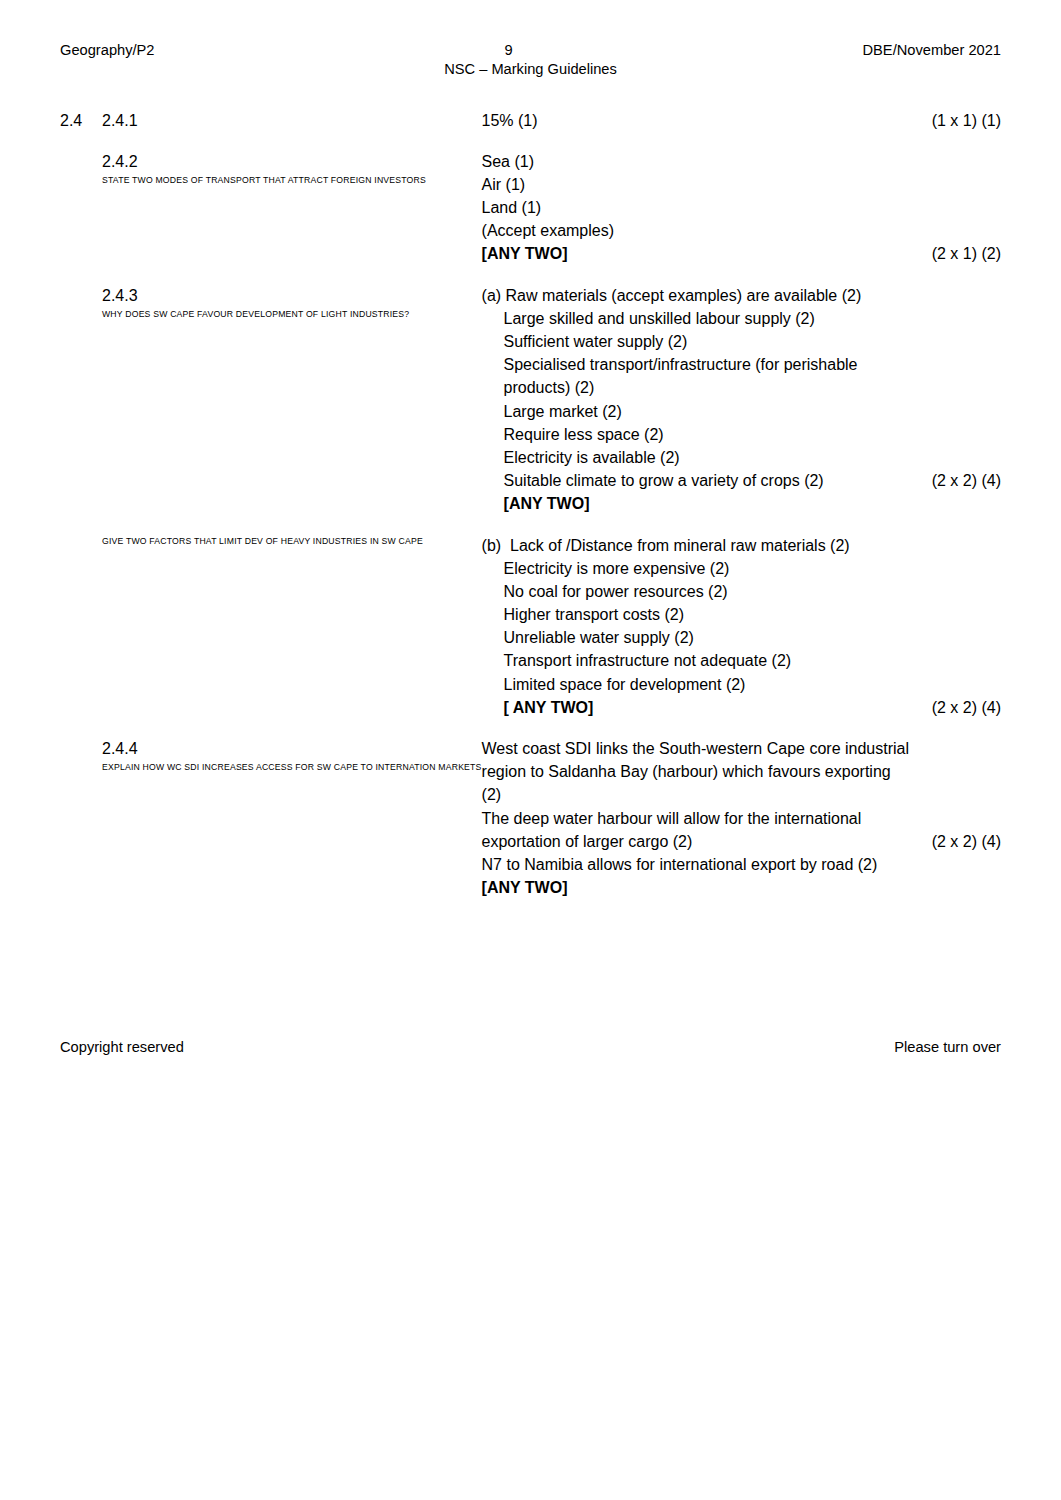Geography/P2
9
DBE/November 2021
NSC – Marking Guidelines
| 2.4 | 2.4.1 | 15% (1) | (1 x 1) (1) |
| | 2.4.2 State two modes of transport that attract foreign investors | Sea (1) Air (1) Land (1) (Accept examples) [ANY TWO] | (2 x 1) (2) |
| | 2.4.3 Why does SW Cape favour development of light industries? | (a) Raw materials (accept examples) are available (2) Large skilled and unskilled labour supply (2) Sufficient water supply (2) Specialised transport/infrastructure (for perishable products) (2) Large market (2) Require less space (2) Electricity is available (2) Suitable climate to grow a variety of crops (2) [ANY TWO] | (2 x 2) (4) |
| | Give two factors that limit dev of heavy industries in SW Cape | (b) Lack of /Distance from mineral raw materials (2) Electricity is more expensive (2) No coal for power resources (2) Higher transport costs (2) Unreliable water supply (2) Transport infrastructure not adequate (2) Limited space for development (2) [ ANY TWO] | (2 x 2) (4) |
| | 2.4.4 Explain how WC SDI increases access for SW Cape to internation markets | West coast SDI links the South-western Cape core industrial region to Saldanha Bay (harbour) which favours exporting (2) The deep water harbour will allow for the international exportation of larger cargo (2) N7 to Namibia allows for international export by road (2) [ANY TWO] | (2 x 2) (4) |
Copyright reserved
Please turn over